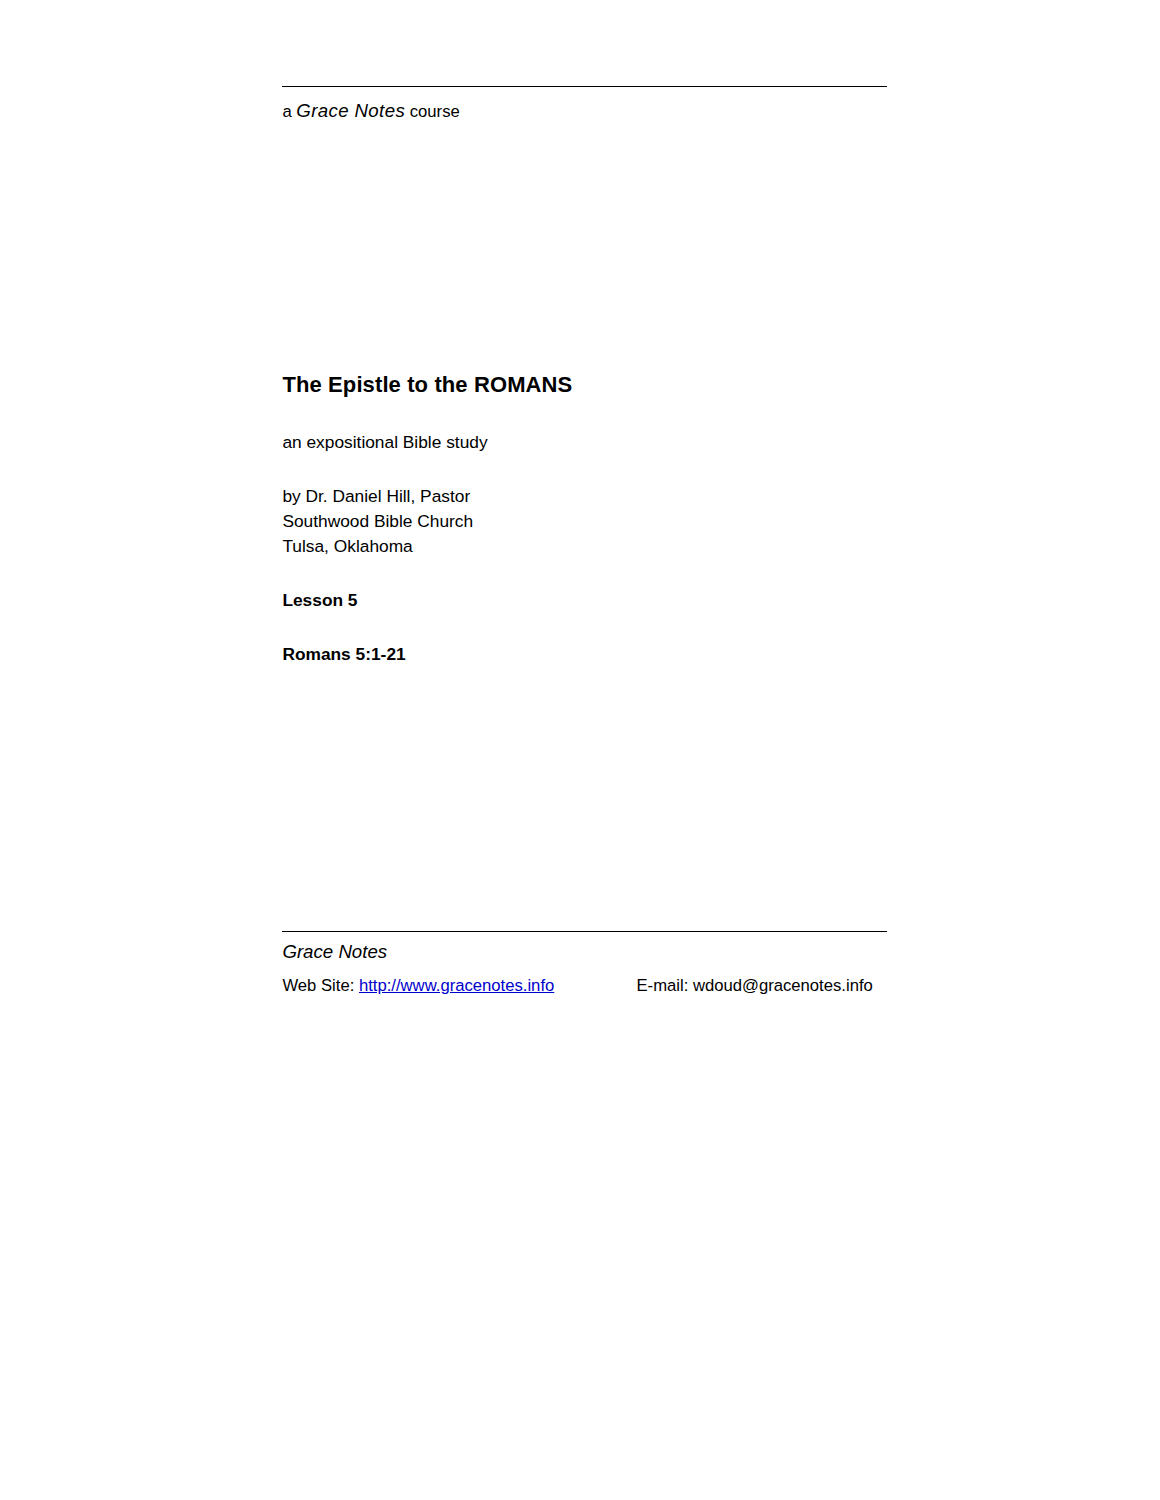a Grace Notes course
The Epistle to the ROMANS
an expositional Bible study
by Dr. Daniel Hill, Pastor
Southwood Bible Church
Tulsa, Oklahoma
Lesson 5
Romans 5:1-21
Grace Notes
Web Site: http://www.gracenotes.info E-mail: wdoud@gracenotes.info